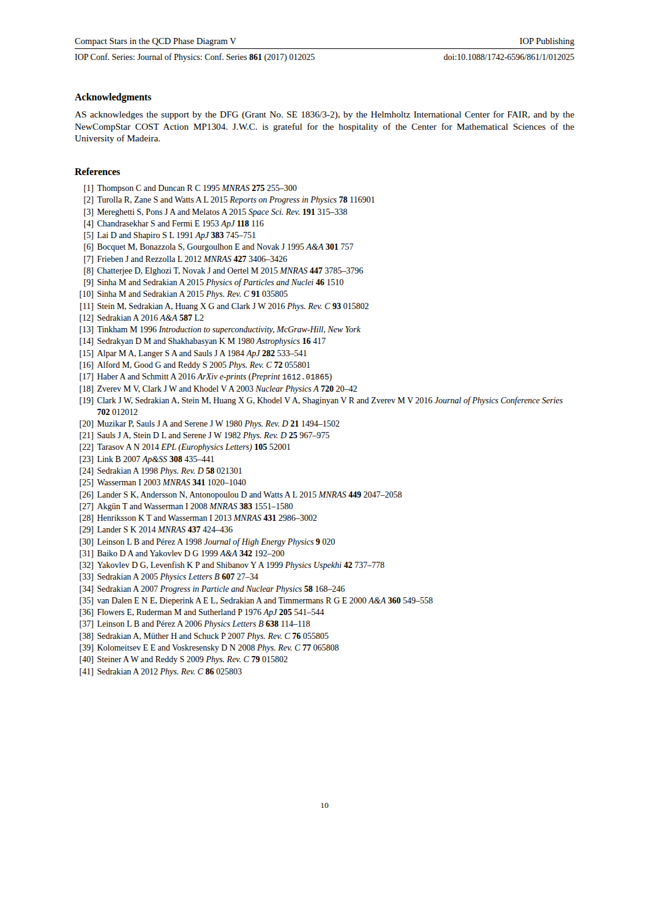Compact Stars in the QCD Phase Diagram V
IOP Publishing
IOP Conf. Series: Journal of Physics: Conf. Series 861 (2017) 012025
doi:10.1088/1742-6596/861/1/012025
Acknowledgments
AS acknowledges the support by the DFG (Grant No. SE 1836/3-2), by the Helmholtz International Center for FAIR, and by the NewCompStar COST Action MP1304. J.W.C. is grateful for the hospitality of the Center for Mathematical Sciences of the University of Madeira.
References
[1] Thompson C and Duncan R C 1995 MNRAS 275 255–300
[2] Turolla R, Zane S and Watts A L 2015 Reports on Progress in Physics 78 116901
[3] Mereghetti S, Pons J A and Melatos A 2015 Space Sci. Rev. 191 315–338
[4] Chandrasekhar S and Fermi E 1953 ApJ 118 116
[5] Lai D and Shapiro S L 1991 ApJ 383 745–751
[6] Bocquet M, Bonazzola S, Gourgoulhon E and Novak J 1995 A&A 301 757
[7] Frieben J and Rezzolla L 2012 MNRAS 427 3406–3426
[8] Chatterjee D, Elghozi T, Novak J and Oertel M 2015 MNRAS 447 3785–3796
[9] Sinha M and Sedrakian A 2015 Physics of Particles and Nuclei 46 1510
[10] Sinha M and Sedrakian A 2015 Phys. Rev. C 91 035805
[11] Stein M, Sedrakian A, Huang X G and Clark J W 2016 Phys. Rev. C 93 015802
[12] Sedrakian A 2016 A&A 587 L2
[13] Tinkham M 1996 Introduction to superconductivity, McGraw-Hill, New York
[14] Sedrakyan D M and Shakhabasyan K M 1980 Astrophysics 16 417
[15] Alpar M A, Langer S A and Sauls J A 1984 ApJ 282 533–541
[16] Alford M, Good G and Reddy S 2005 Phys. Rev. C 72 055801
[17] Haber A and Schmitt A 2016 ArXiv e-prints (Preprint 1612.01865)
[18] Zverev M V, Clark J W and Khodel V A 2003 Nuclear Physics A 720 20–42
[19] Clark J W, Sedrakian A, Stein M, Huang X G, Khodel V A, Shaginyan V R and Zverev M V 2016 Journal of Physics Conference Series 702 012012
[20] Muzikar P, Sauls J A and Serene J W 1980 Phys. Rev. D 21 1494–1502
[21] Sauls J A, Stein D L and Serene J W 1982 Phys. Rev. D 25 967–975
[22] Tarasov A N 2014 EPL (Europhysics Letters) 105 52001
[23] Link B 2007 Ap&SS 308 435–441
[24] Sedrakian A 1998 Phys. Rev. D 58 021301
[25] Wasserman I 2003 MNRAS 341 1020–1040
[26] Lander S K, Andersson N, Antonopoulou D and Watts A L 2015 MNRAS 449 2047–2058
[27] Akgün T and Wasserman I 2008 MNRAS 383 1551–1580
[28] Henriksson K T and Wasserman I 2013 MNRAS 431 2986–3002
[29] Lander S K 2014 MNRAS 437 424–436
[30] Leinson L B and Pérez A 1998 Journal of High Energy Physics 9 020
[31] Baiko D A and Yakovlev D G 1999 A&A 342 192–200
[32] Yakovlev D G, Levenfish K P and Shibanov Y A 1999 Physics Uspekhi 42 737–778
[33] Sedrakian A 2005 Physics Letters B 607 27–34
[34] Sedrakian A 2007 Progress in Particle and Nuclear Physics 58 168–246
[35] van Dalen E N E, Dieperink A E L, Sedrakian A and Timmermans R G E 2000 A&A 360 549–558
[36] Flowers E, Ruderman M and Sutherland P 1976 ApJ 205 541–544
[37] Leinson L B and Pérez A 2006 Physics Letters B 638 114–118
[38] Sedrakian A, Müther H and Schuck P 2007 Phys. Rev. C 76 055805
[39] Kolomeitsev E E and Voskresensky D N 2008 Phys. Rev. C 77 065808
[40] Steiner A W and Reddy S 2009 Phys. Rev. C 79 015802
[41] Sedrakian A 2012 Phys. Rev. C 86 025803
10